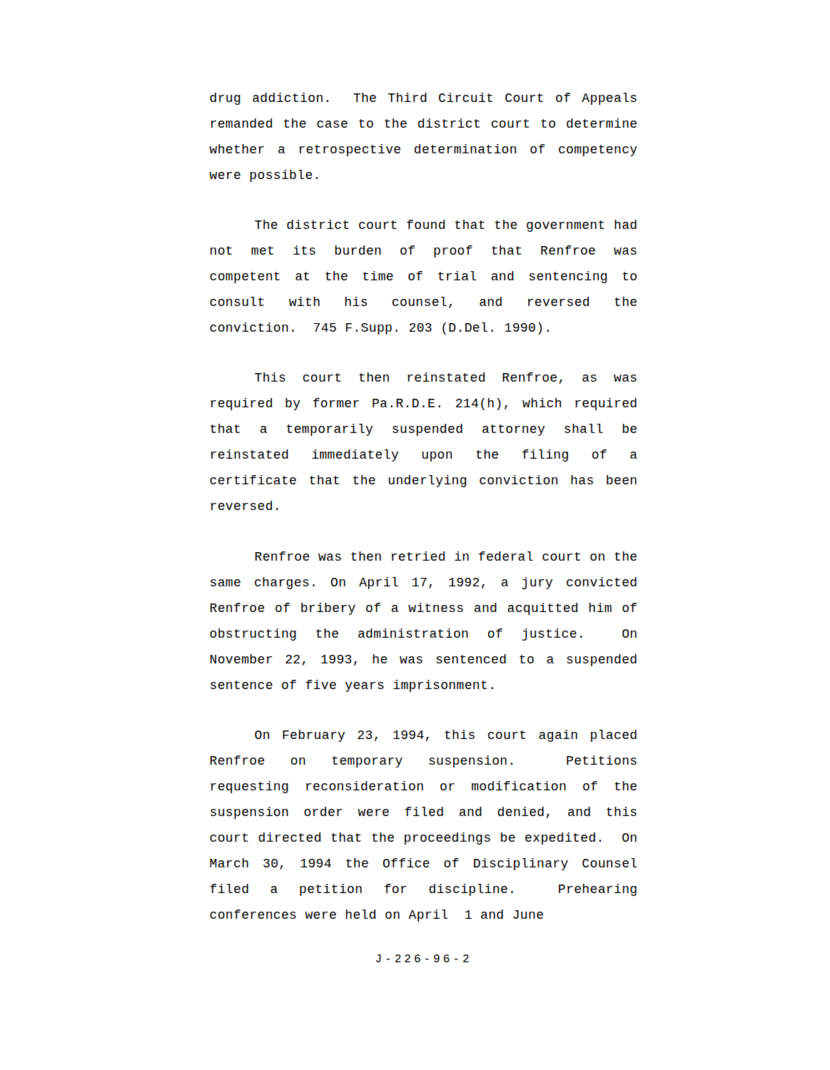drug addiction. The Third Circuit Court of Appeals remanded the case to the district court to determine whether a retrospective determination of competency were possible.
The district court found that the government had not met its burden of proof that Renfroe was competent at the time of trial and sentencing to consult with his counsel, and reversed the conviction. 745 F.Supp. 203 (D.Del. 1990).
This court then reinstated Renfroe, as was required by former Pa.R.D.E. 214(h), which required that a temporarily suspended attorney shall be reinstated immediately upon the filing of a certificate that the underlying conviction has been reversed.
Renfroe was then retried in federal court on the same charges. On April 17, 1992, a jury convicted Renfroe of bribery of a witness and acquitted him of obstructing the administration of justice. On November 22, 1993, he was sentenced to a suspended sentence of five years imprisonment.
On February 23, 1994, this court again placed Renfroe on temporary suspension. Petitions requesting reconsideration or modification of the suspension order were filed and denied, and this court directed that the proceedings be expedited. On March 30, 1994 the Office of Disciplinary Counsel filed a petition for discipline. Prehearing conferences were held on April 1 and June
J-226-96-2